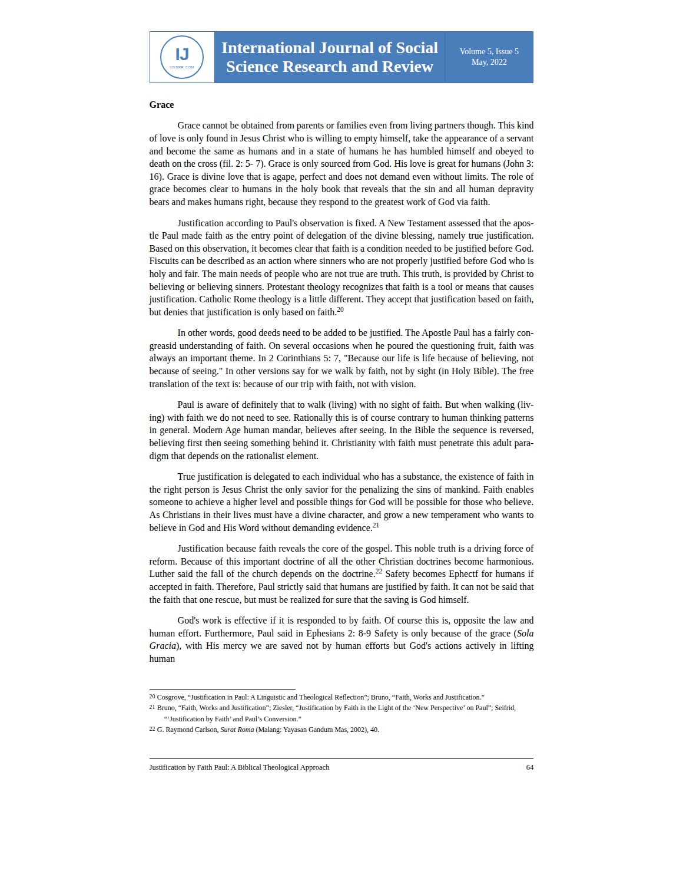IJ IJSSRR.COM
International Journal of Social
Science Research and Review
Volume 5, Issue 5
May, 2022
Grace
Grace cannot be obtained from parents or families even from living partners though. This kind of love is only found in Jesus Christ who is willing to empty himself, take the appearance of a servant and become the same as humans and in a state of humans he has humbled himself and obeyed to death on the cross (fil. 2: 5- 7). Grace is only sourced from God. His love is great for humans (John 3: 16). Grace is divine love that is agape, perfect and does not demand even without limits. The role of grace becomes clear to humans in the holy book that reveals that the sin and all human depravity bears and makes humans right, because they respond to the greatest work of God via faith.
Justification according to Paul's observation is fixed. A New Testament assessed that the apostle Paul made faith as the entry point of delegation of the divine blessing, namely true justification. Based on this observation, it becomes clear that faith is a condition needed to be justified before God. Fiscuits can be described as an action where sinners who are not properly justified before God who is holy and fair. The main needs of people who are not true are truth. This truth, is provided by Christ to believing or believing sinners. Protestant theology recognizes that faith is a tool or means that causes justification. Catholic Rome theology is a little different. They accept that justification based on faith, but denies that justification is only based on faith.20
In other words, good deeds need to be added to be justified. The Apostle Paul has a fairly congreasid understanding of faith. On several occasions when he poured the questioning fruit, faith was always an important theme. In 2 Corinthians 5: 7, "Because our life is life because of believing, not because of seeing." In other versions say for we walk by faith, not by sight (in Holy Bible). The free translation of the text is: because of our trip with faith, not with vision.
Paul is aware of definitely that to walk (living) with no sight of faith. But when walking (living) with faith we do not need to see. Rationally this is of course contrary to human thinking patterns in general. Modern Age human mandar, believes after seeing. In the Bible the sequence is reversed, believing first then seeing something behind it. Christianity with faith must penetrate this adult paradigm that depends on the rationalist element.
True justification is delegated to each individual who has a substance, the existence of faith in the right person is Jesus Christ the only savior for the penalizing the sins of mankind. Faith enables someone to achieve a higher level and possible things for God will be possible for those who believe. As Christians in their lives must have a divine character, and grow a new temperament who wants to believe in God and His Word without demanding evidence.21
Justification because faith reveals the core of the gospel. This noble truth is a driving force of reform. Because of this important doctrine of all the other Christian doctrines become harmonious. Luther said the fall of the church depends on the doctrine.22 Safety becomes Ephectf for humans if accepted in faith. Therefore, Paul strictly said that humans are justified by faith. It can not be said that the faith that one rescue, but must be realized for sure that the saving is God himself.
God's work is effective if it is responded to by faith. Of course this is, opposite the law and human effort. Furthermore, Paul said in Ephesians 2: 8-9 Safety is only because of the grace (Sola Gracia), with His mercy we are saved not by human efforts but God's actions actively in lifting human
20 Cosgrove, “Justification in Paul: A Linguistic and Theological Reflection”; Bruno, “Faith, Works and Justification.”
21 Bruno, “Faith, Works and Justification”; Ziesler, “Justification by Faith in the Light of the ‘New Perspective’ on Paul”; Seifrid,
“‘Justification by Faith’ and Paul’s Conversion.”
22 G. Raymond Carlson, Surat Roma (Malang: Yayasan Gandum Mas, 2002), 40.
Justification by Faith Paul: A Biblical Theological Approach
64